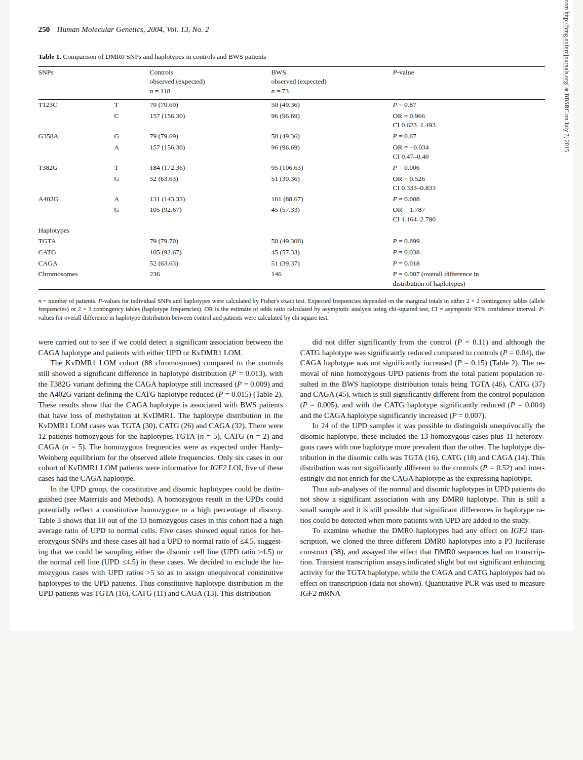250 Human Molecular Genetics, 2004, Vol. 13, No. 2
Table 1. Comparison of DMR0 SNPs and haplotypes in controls and BWS patients
| SNPs | | Controls observed (expected) n = 118 | BWS observed (expected) n = 73 | P -value |
| --- | --- | --- | --- | --- |
| T123C | T | 79 (79.69) | 50 (49.36) | P = 0.87 |
| | C | 157 (156.30) | 96 (96.69) | OR = 0.966 CI 0.623–1.493 |
| G358A | G | 79 (79.69) | 50 (49.36) | P = 0.87 |
| | A | 157 (156.30) | 96 (96.69) | OR = −0.034 CI 0.47–0.40 |
| T382G | T | 184 (172.36) | 95 (106.63) | P = 0.006 |
| | G | 52 (63.63) | 51 (39.36) | OR = 0.526 CI 0.333–0.833 |
| A402G | A | 131 (143.33) | 101 (88.67) | P = 0.008 |
| | G | 105 (92.67) | 45 (57.33) | OR = 1.787 CI 1.164–2.780 |
| Haplotypes |
| TGTA | | 79 (79.70) | 50 (49.308) | P = 0.899 |
| CATG | | 105 (92.67) | 45 (57.33) | P = 0.038 |
| CAGA | | 52 (63.63) | 51 (39.37) | P = 0.018 |
| Chromosomes | | 236 | 146 | P = 0.007 (overall difference in distribution of haplotypes) |
n = number of patients. P-values for individual SNPs and haplotypes were calculated by Fisher's exact test. Expected frequencies depended on the marginal totals in either 2 × 2 contingency tables (allele frequencies) or 2 × 3 contingency tables (haplotype frequencies). OR is the estimate of odds ratio calculated by asymptotic analysis using chi-squared test, CI = asymptotic 95% confidence interval. P-values for overall difference in haplotype distribution between control and patients were calculated by chi square test.
were carried out to see if we could detect a significant association between the CAGA haplotype and patients with either UPD or KvDMR1 LOM.
The KvDMR1 LOM cohort (88 chromosomes) compared to the controls still showed a significant difference in haplotype distribution (P = 0.013), with the T382G variant defining the CAGA haplotype still increased (P = 0.009) and the A402G variant defining the CATG haplotype reduced (P = 0.015) (Table 2). These results show that the CAGA haplotype is associated with BWS patients that have loss of methylation at KvDMR1. The haplotype distribution in the KvDMR1 LOM cases was TGTA (30), CATG (26) and CAGA (32). There were 12 patients homozygous for the haplotypes TGTA (n = 5), CATG (n = 2) and CAGA (n = 5). The homozygous frequencies were as expected under Hardy–Weinberg equilibrium for the observed allele frequencies. Only six cases in our cohort of KvDMR1 LOM patients were informative for IGF2 LOI, five of these cases had the CAGA haplotype.
In the UPD group, the constitutive and disomic haplotypes could be distinguished (see Materials and Methods). A homozygous result in the UPDs could potentially reflect a constitutive homozygote or a high percentage of disomy. Table 3 shows that 10 out of the 13 homozygous cases in this cohort had a high average ratio of UPD to normal cells. Five cases showed equal ratios for heterozygous SNPs and these cases all had a UPD to normal ratio of ≤4.5, suggesting that we could be sampling either the disomic cell line (UPD ratio ≥4.5) or the normal cell line (UPD ≤4.5) in these cases. We decided to exclude the homozygous cases with UPD ratios >5 so as to assign unequivocal constitutive haplotypes to the UPD patients. Thus constitutive haplotype distribution in the UPD patients was TGTA (16), CATG (11) and CAGA (13). This distribution
did not differ significantly from the control (P = 0.11) and although the CATG haplotype was significantly reduced compared to controls (P = 0.04), the CAGA haplotype was not significantly increased (P = 0.15) (Table 2). The removal of nine homozygous UPD patients from the total patient population resulted in the BWS haplotype distribution totals being TGTA (46), CATG (37) and CAGA (45), which is still significantly different from the control population (P = 0.005), and with the CATG haplotype significantly reduced (P = 0.004) and the CAGA haplotype significantly increased (P = 0.007).
In 24 of the UPD samples it was possible to distinguish unequivocally the disomic haplotype, these included the 13 homozygous cases plus 11 heterozygous cases with one haplotype more prevalent than the other. The haplotype distribution in the disomic cells was TGTA (16), CATG (18) and CAGA (14). This distribution was not significantly different to the controls (P = 0.52) and interestingly did not enrich for the CAGA haplotype as the expressing haplotype.
Thus sub-analyses of the normal and disomic haplotypes in UPD patients do not show a significant association with any DMR0 haplotype. This is still a small sample and it is still possible that significant differences in haplotype ratios could be detected when more patients with UPD are added to the study.
To examine whether the DMR0 haplotypes had any effect on IGF2 transcription, we cloned the three different DMR0 haplotypes into a P3 luciferase construct (38), and assayed the effect that DMR0 sequences had on transcription. Transient transcription assays indicated slight but not significant enhancing activity for the TGTA haplotype, while the CAGA and CATG haplotypes had no effect on transcription (data not shown). Quantitative PCR was used to measure IGF2 mRNA
Downloaded from http://hmg.oxfordjournals.org/ at BBSRC on July 7, 2015